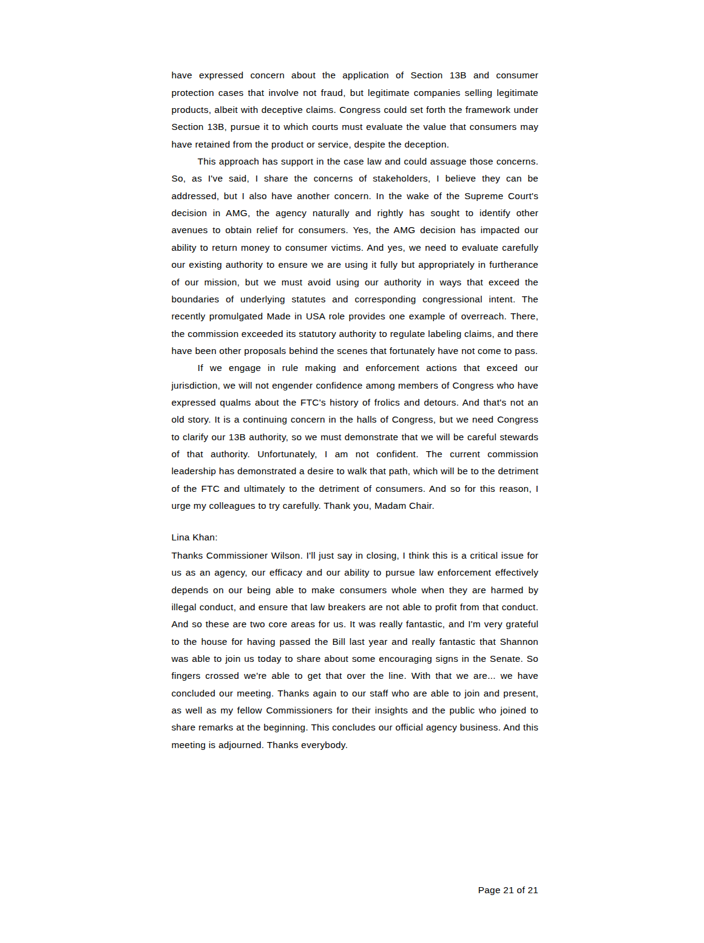have expressed concern about the application of Section 13B and consumer protection cases that involve not fraud, but legitimate companies selling legitimate products, albeit with deceptive claims. Congress could set forth the framework under Section 13B, pursue it to which courts must evaluate the value that consumers may have retained from the product or service, despite the deception.
This approach has support in the case law and could assuage those concerns. So, as I've said, I share the concerns of stakeholders, I believe they can be addressed, but I also have another concern. In the wake of the Supreme Court's decision in AMG, the agency naturally and rightly has sought to identify other avenues to obtain relief for consumers. Yes, the AMG decision has impacted our ability to return money to consumer victims. And yes, we need to evaluate carefully our existing authority to ensure we are using it fully but appropriately in furtherance of our mission, but we must avoid using our authority in ways that exceed the boundaries of underlying statutes and corresponding congressional intent. The recently promulgated Made in USA role provides one example of overreach. There, the commission exceeded its statutory authority to regulate labeling claims, and there have been other proposals behind the scenes that fortunately have not come to pass.
If we engage in rule making and enforcement actions that exceed our jurisdiction, we will not engender confidence among members of Congress who have expressed qualms about the FTC's history of frolics and detours. And that's not an old story. It is a continuing concern in the halls of Congress, but we need Congress to clarify our 13B authority, so we must demonstrate that we will be careful stewards of that authority. Unfortunately, I am not confident. The current commission leadership has demonstrated a desire to walk that path, which will be to the detriment of the FTC and ultimately to the detriment of consumers. And so for this reason, I urge my colleagues to try carefully. Thank you, Madam Chair.
Lina Khan:
Thanks Commissioner Wilson. I'll just say in closing, I think this is a critical issue for us as an agency, our efficacy and our ability to pursue law enforcement effectively depends on our being able to make consumers whole when they are harmed by illegal conduct, and ensure that law breakers are not able to profit from that conduct. And so these are two core areas for us. It was really fantastic, and I'm very grateful to the house for having passed the Bill last year and really fantastic that Shannon was able to join us today to share about some encouraging signs in the Senate. So fingers crossed we're able to get that over the line. With that we are... we have concluded our meeting. Thanks again to our staff who are able to join and present, as well as my fellow Commissioners for their insights and the public who joined to share remarks at the beginning. This concludes our official agency business. And this meeting is adjourned. Thanks everybody.
Page 21 of 21